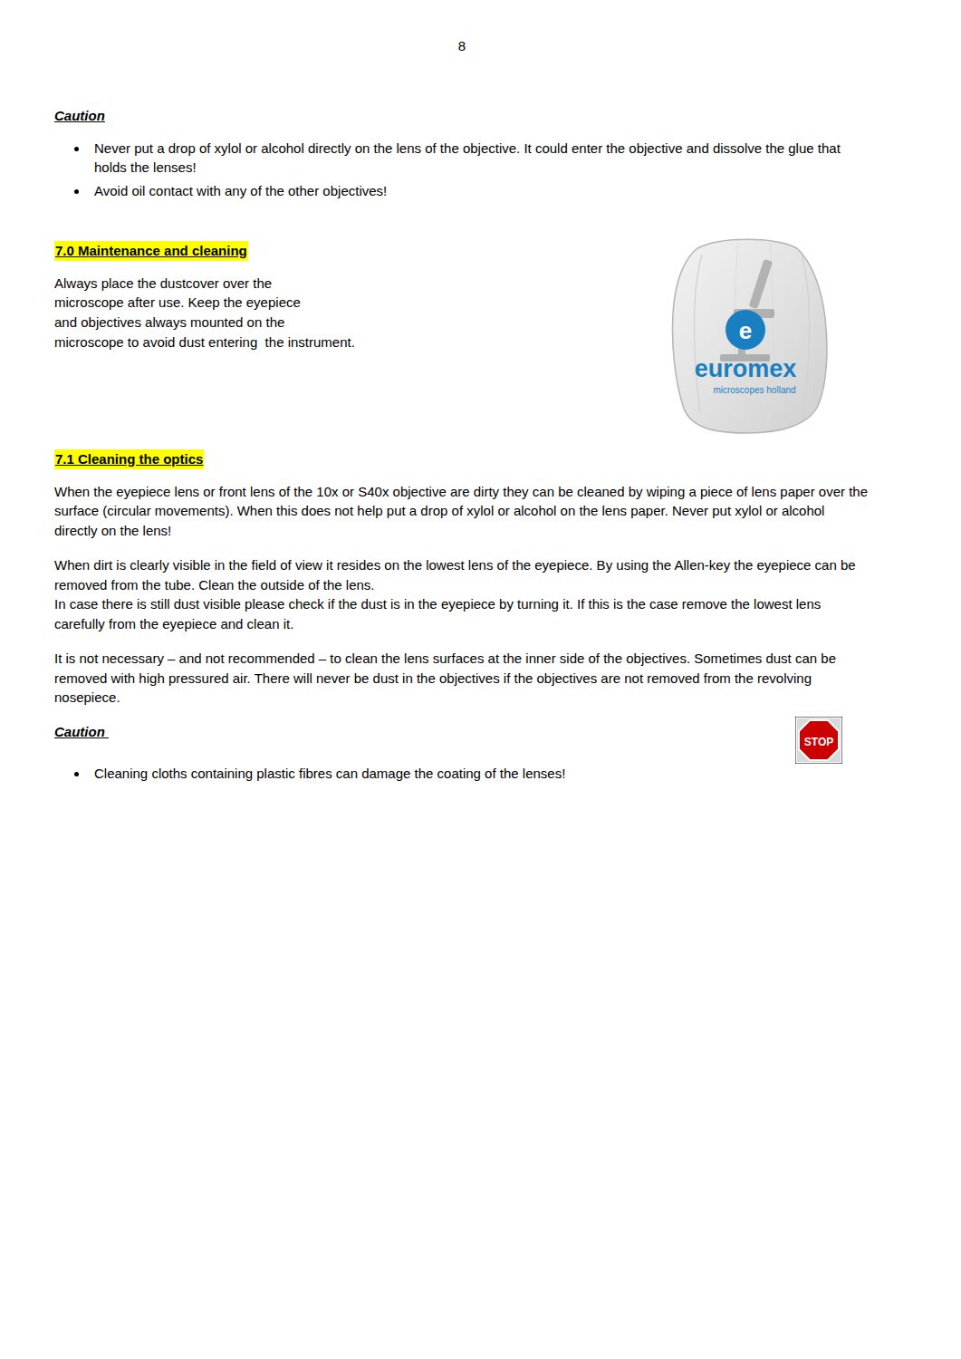8
Caution
Never put a drop of xylol or alcohol directly on the lens of the objective. It could enter the objective and dissolve the glue that holds the lenses!
Avoid oil contact with any of the other objectives!
7.0 Maintenance and cleaning
Always place the dustcover over the
microscope after use. Keep the eyepiece
and objectives always mounted on the
microscope to avoid dust entering the instrument.
e euromex microscopes holland
7.1 Cleaning the optics
When the eyepiece lens or front lens of the 10x or S40x objective are dirty they can be cleaned by wiping a piece of lens paper over the surface (circular movements). When this does not help put a drop of xylol or alcohol on the lens paper. Never put xylol or alcohol directly on the lens!
When dirt is clearly visible in the field of view it resides on the lowest lens of the eyepiece. By using the Allen-key the eyepiece can be removed from the tube. Clean the outside of the lens.
In case there is still dust visible please check if the dust is in the eyepiece by turning it. If this is the case remove the lowest lens carefully from the eyepiece and clean it.
It is not necessary – and not recommended – to clean the lens surfaces at the inner side of the objectives. Sometimes dust can be removed with high pressured air. There will never be dust in the objectives if the objectives are not removed from the revolving nosepiece.
Caution
STOP
Cleaning cloths containing plastic fibres can damage the coating of the lenses!